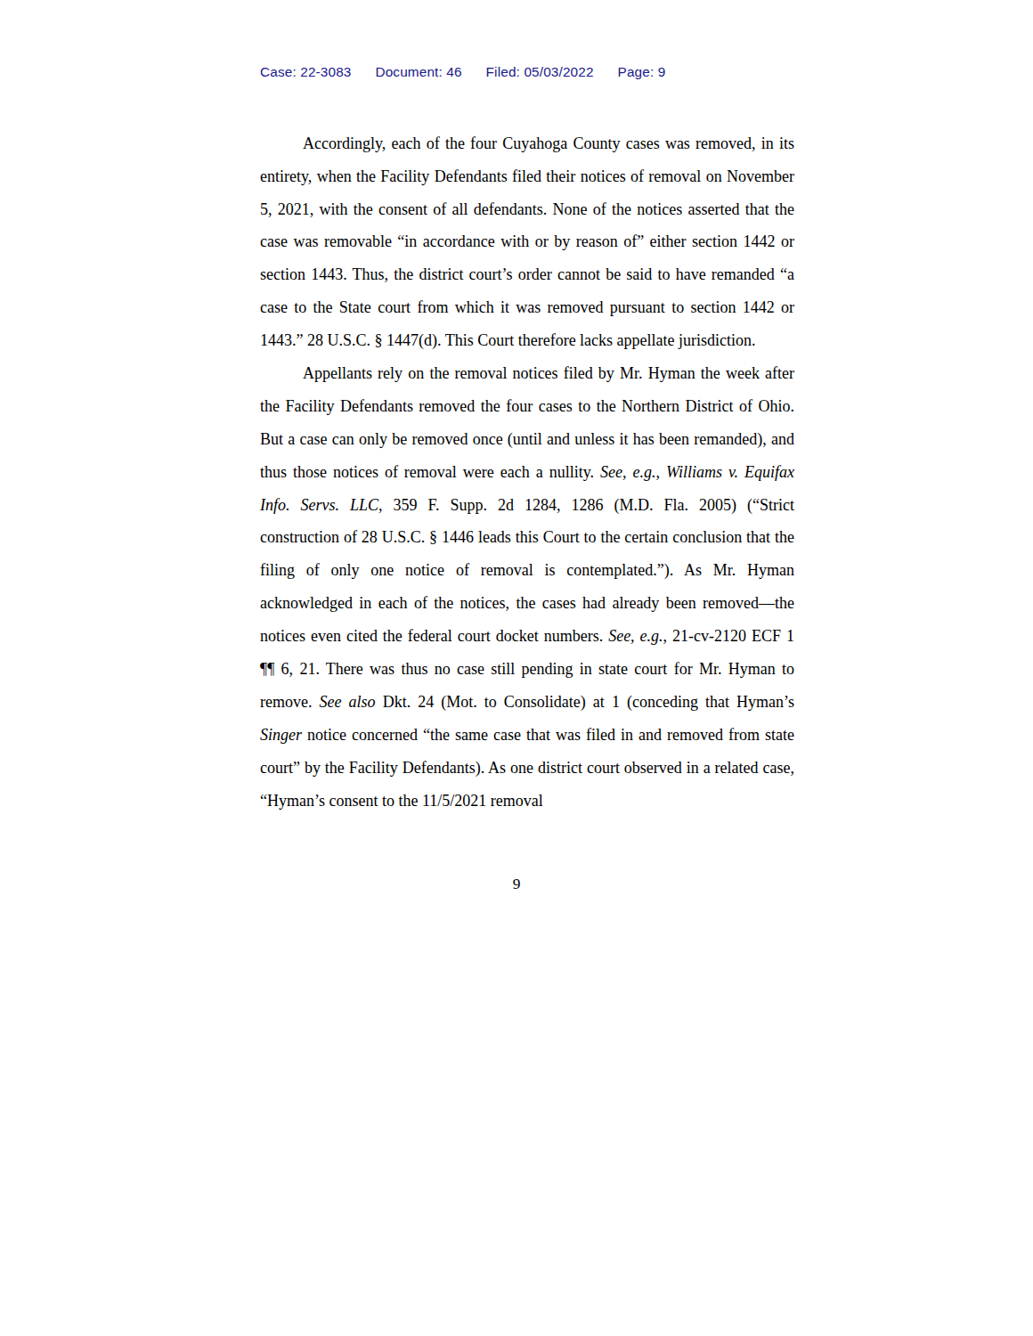Case: 22-3083 Document: 46 Filed: 05/03/2022 Page: 9
Accordingly, each of the four Cuyahoga County cases was removed, in its entirety, when the Facility Defendants filed their notices of removal on November 5, 2021, with the consent of all defendants. None of the notices asserted that the case was removable “in accordance with or by reason of” either section 1442 or section 1443. Thus, the district court’s order cannot be said to have remanded “a case to the State court from which it was removed pursuant to section 1442 or 1443.” 28 U.S.C. § 1447(d). This Court therefore lacks appellate jurisdiction.
Appellants rely on the removal notices filed by Mr. Hyman the week after the Facility Defendants removed the four cases to the Northern District of Ohio. But a case can only be removed once (until and unless it has been remanded), and thus those notices of removal were each a nullity. See, e.g., Williams v. Equifax Info. Servs. LLC, 359 F. Supp. 2d 1284, 1286 (M.D. Fla. 2005) (“Strict construction of 28 U.S.C. § 1446 leads this Court to the certain conclusion that the filing of only one notice of removal is contemplated.”). As Mr. Hyman acknowledged in each of the notices, the cases had already been removed—the notices even cited the federal court docket numbers. See, e.g., 21-cv-2120 ECF 1 ¶¶ 6, 21. There was thus no case still pending in state court for Mr. Hyman to remove. See also Dkt. 24 (Mot. to Consolidate) at 1 (conceding that Hyman’s Singer notice concerned “the same case that was filed in and removed from state court” by the Facility Defendants). As one district court observed in a related case, “Hyman’s consent to the 11/5/2021 removal
9